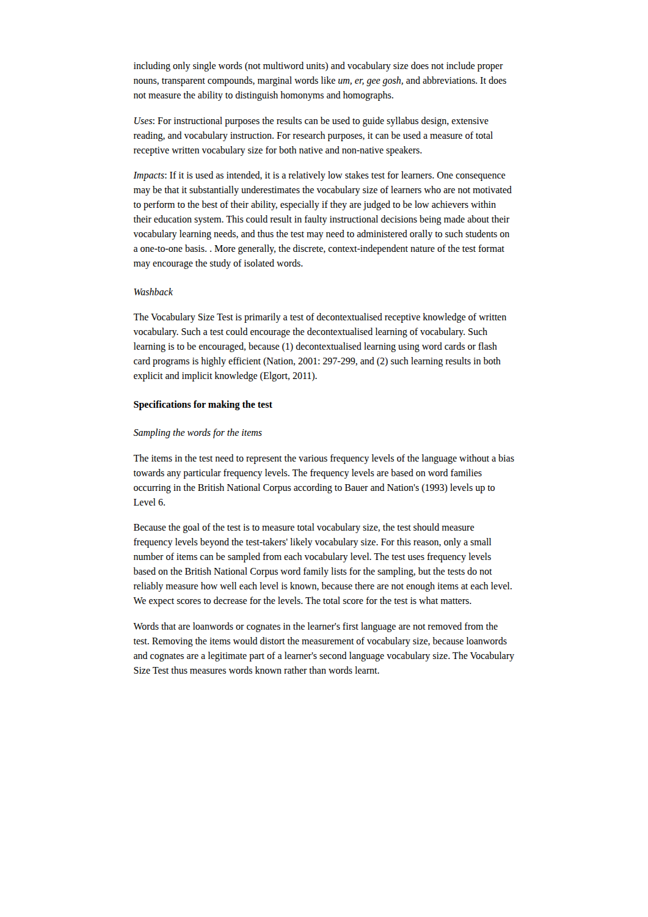including only single words (not multiword units) and vocabulary size does not include proper nouns, transparent compounds, marginal words like um, er, gee gosh, and abbreviations. It does not measure the ability to distinguish homonyms and homographs.
Uses: For instructional purposes the results can be used to guide syllabus design, extensive reading, and vocabulary instruction. For research purposes, it can be used a measure of total receptive written vocabulary size for both native and non-native speakers.
Impacts: If it is used as intended, it is a relatively low stakes test for learners. One consequence may be that it substantially underestimates the vocabulary size of learners who are not motivated to perform to the best of their ability, especially if they are judged to be low achievers within their education system. This could result in faulty instructional decisions being made about their vocabulary learning needs, and thus the test may need to administered orally to such students on a one-to-one basis. . More generally, the discrete, context-independent nature of the test format may encourage the study of isolated words.
Washback
The Vocabulary Size Test is primarily a test of decontextualised receptive knowledge of written vocabulary. Such a test could encourage the decontextualised learning of vocabulary. Such learning is to be encouraged, because (1) decontextualised learning using word cards or flash card programs is highly efficient (Nation, 2001: 297-299, and (2) such learning results in both explicit and implicit knowledge (Elgort, 2011).
Specifications for making the test
Sampling the words for the items
The items in the test need to represent the various frequency levels of the language without a bias towards any particular frequency levels. The frequency levels are based on word families occurring in the British National Corpus according to Bauer and Nation's (1993) levels up to Level 6.
Because the goal of the test is to measure total vocabulary size, the test should measure frequency levels beyond the test-takers' likely vocabulary size. For this reason, only a small number of items can be sampled from each vocabulary level. The test uses frequency levels based on the British National Corpus word family lists for the sampling, but the tests do not reliably measure how well each level is known, because there are not enough items at each level. We expect scores to decrease for the levels. The total score for the test is what matters.
Words that are loanwords or cognates in the learner's first language are not removed from the test. Removing the items would distort the measurement of vocabulary size, because loanwords and cognates are a legitimate part of a learner's second language vocabulary size. The Vocabulary Size Test thus measures words known rather than words learnt.